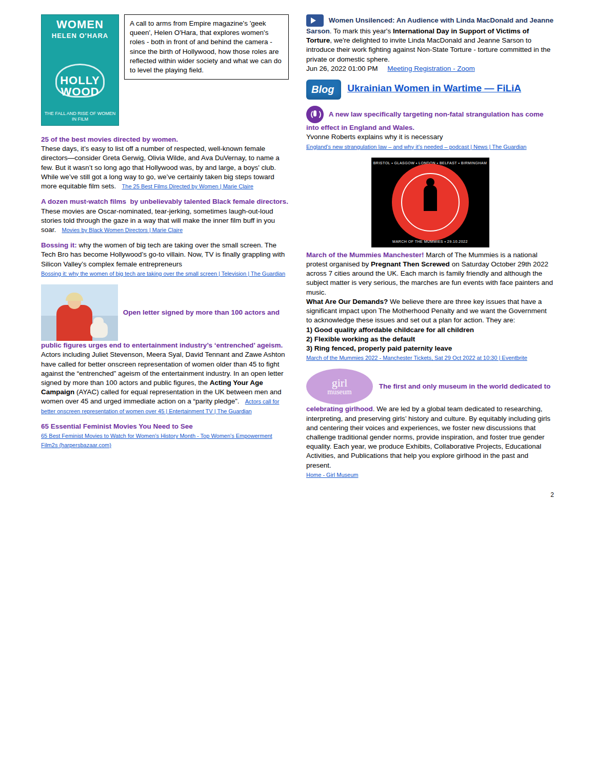WOMEN
HELEN O'HARA
HOLLY
WOOD
THE FALL AND RISE OF WOMEN IN FILM
A call to arms from Empire magazine's 'geek queen', Helen O'Hara, that explores women's roles - both in front of and behind the camera - since the birth of Hollywood, how those roles are reflected within wider society and what we can do to level the playing field.
25 of the best movies directed by women.
These days, it’s easy to list off a number of respected, well-known female directors—consider Greta Gerwig, Olivia Wilde, and Ava DuVernay, to name a few. But it wasn’t so long ago that Hollywood was, by and large, a boys' club. While we’ve still got a long way to go, we’ve certainly taken big steps toward more equitable film sets. The 25 Best Films Directed by Women | Marie Claire
A dozen must-watch films by unbelievably talented Black female directors. These movies are Oscar-nominated, tear-jerking, sometimes laugh-out-loud stories told through the gaze in a way that will make the inner film buff in you soar. Movies by Black Women Directors | Marie Claire
Bossing it: why the women of big tech are taking over the small screen. The Tech Bro has become Hollywood’s go-to villain. Now, TV is finally grappling with Silicon Valley’s complex female entrepreneurs
Bossing it: why the women of big tech are taking over the small screen | Television | The Guardian
Open letter signed by more than 100 actors and public figures urges end to entertainment industry’s ‘entrenched’ ageism.
Actors including Juliet Stevenson, Meera Syal, David Tennant and Zawe Ashton have called for better onscreen representation of women older than 45 to fight against the “entrenched” ageism of the entertainment industry. In an open letter signed by more than 100 actors and public figures, the Acting Your Age Campaign (AYAC) called for equal representation in the UK between men and women over 45 and urged immediate action on a “parity pledge”. Actors call for better onscreen representation of women over 45 | Entertainment TV | The Guardian
65 Essential Feminist Movies You Need to See
65 Best Feminist Movies to Watch for Women's History Month - Top Women's Empowerment Film2s (harpersbazaar.com)
Women Unsilenced: An Audience with Linda MacDonald and Jeanne Sarson. To mark this year's International Day in Support of Victims of Torture, we're delighted to invite Linda MacDonald and Jeanne Sarson to introduce their work fighting against Non-State Torture - torture committed in the private or domestic sphere.
Jun 26, 2022 01:00 PM Meeting Registration - Zoom
Blog Ukrainian Women in Wartime — FiLiA
A new law specifically targeting non-fatal strangulation has come into effect in England and Wales.
Yvonne Roberts explains why it is necessary
England’s new strangulation law – and why it’s needed – podcast | News | The Guardian
BRISTOL • GLASGOW • LONDON • BELFAST • BIRMINGHAM
MARCH OF THE MUMMIES • 29.10.2022
March of the Mummies Manchester! March of The Mummies is a national protest organised by Pregnant Then Screwed on Saturday October 29th 2022 across 7 cities around the UK. Each march is family friendly and although the subject matter is very serious, the marches are fun events with face painters and music.
What Are Our Demands? We believe there are three key issues that have a significant impact upon The Motherhood Penalty and we want the Government to acknowledge these issues and set out a plan for action. They are:
1) Good quality affordable childcare for all children
2) Flexible working as the default
3) Ring fenced, properly paid paternity leave
March of the Mummies 2022 - Manchester Tickets, Sat 29 Oct 2022 at 10:30 | Eventbrite
girl museum The first and only museum in the world dedicated to celebrating girlhood. We are led by a global team dedicated to researching, interpreting, and preserving girls’ history and culture. By equitably including girls and centering their voices and experiences, we foster new discussions that challenge traditional gender norms, provide inspiration, and foster true gender equality. Each year, we produce Exhibits, Collaborative Projects, Educational Activities, and Publications that help you explore girlhood in the past and present.
Home - Girl Museum
2